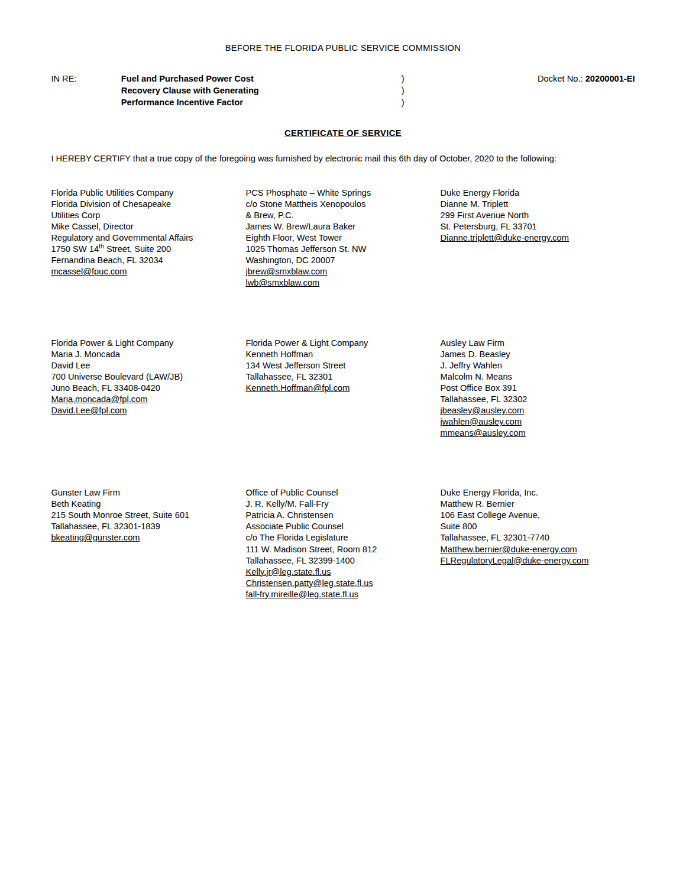BEFORE THE FLORIDA PUBLIC SERVICE COMMISSION
| IN RE: | Fuel and Purchased Power Cost Recovery Clause with Generating Performance Incentive Factor | ) ) ) | Docket No.: 20200001-EI |
CERTIFICATE OF SERVICE
I HEREBY CERTIFY that a true copy of the foregoing was furnished by electronic mail this 6th day of October, 2020 to the following:
| Florida Public Utilities Company Florida Division of Chesapeake Utilities Corp Mike Cassel, Director Regulatory and Governmental Affairs 1750 SW 14 th Street, Suite 200 Fernandina Beach, FL 32034 mcassel@fpuc.com | PCS Phosphate – White Springs c/o Stone Mattheis Xenopoulos & Brew, P.C. James W. Brew/Laura Baker Eighth Floor, West Tower 1025 Thomas Jefferson St. NW Washington, DC 20007 jbrew@smxblaw.com lwb@smxblaw.com | Duke Energy Florida Dianne M. Triplett 299 First Avenue North St. Petersburg, FL 33701 Dianne.triplett@duke-energy.com |
| Florida Power & Light Company Maria J. Moncada David Lee 700 Universe Boulevard (LAW/JB) Juno Beach, FL 33408-0420 Maria.moncada@fpl.com David.Lee@fpl.com | Florida Power & Light Company Kenneth Hoffman 134 West Jefferson Street Tallahassee, FL 32301 Kenneth.Hoffman@fpl.com | Ausley Law Firm James D. Beasley J. Jeffry Wahlen Malcolm N. Means Post Office Box 391 Tallahassee, FL 32302 jbeasley@ausley.com jwahlen@ausley.com mmeans@ausley.com |
| Gunster Law Firm Beth Keating 215 South Monroe Street, Suite 601 Tallahassee, FL 32301-1839 bkeating@gunster.com | Office of Public Counsel J. R. Kelly/M. Fall-Fry Patricia A. Christensen Associate Public Counsel c/o The Florida Legislature 111 W. Madison Street, Room 812 Tallahassee, FL 32399-1400 Kelly.jr@leg.state.fl.us Christensen.patty@leg.state.fl.us fall-fry.mireille@leg.state.fl.us | Duke Energy Florida, Inc. Matthew R. Bernier 106 East College Avenue, Suite 800 Tallahassee, FL 32301-7740 Matthew.bernier@duke-energy.com FLRegulatoryLegal@duke-energy.com |